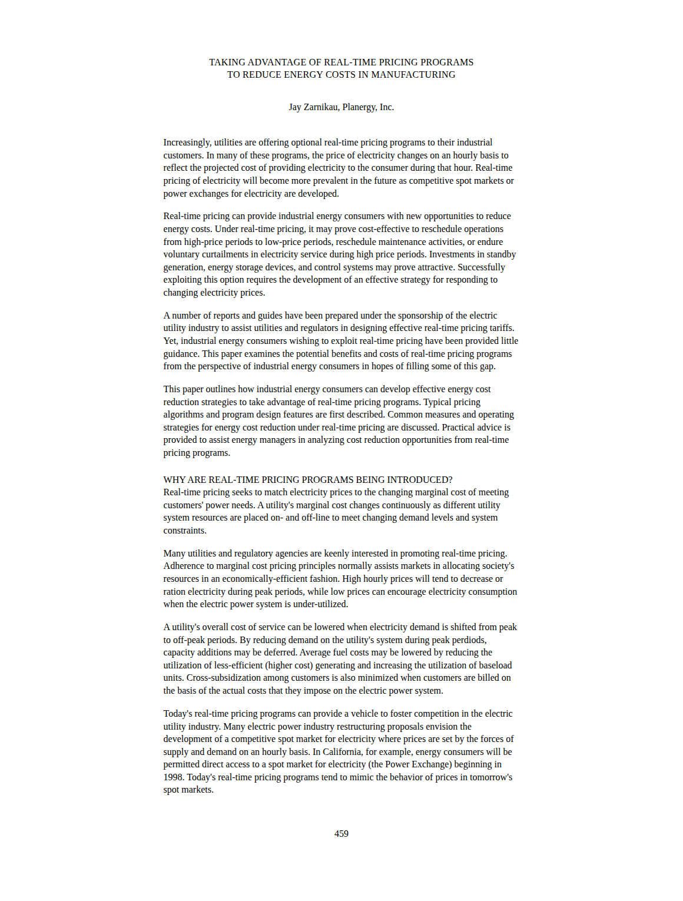Taking Advantage of Real-Time Pricing Programs
to Reduce Energy Costs in Manufacturing
Jay Zarnikau, Planergy, Inc.
Increasingly, utilities are offering optional real-time pricing programs to their industrial customers. In many of these programs, the price of electricity changes on an hourly basis to reflect the projected cost of providing electricity to the consumer during that hour. Real-time pricing of electricity will become more prevalent in the future as competitive spot markets or power exchanges for electricity are developed.
Real-time pricing can provide industrial energy consumers with new opportunities to reduce energy costs. Under real-time pricing, it may prove cost-effective to reschedule operations from high-price periods to low-price periods, reschedule maintenance activities, or endure voluntary curtailments in electricity service during high price periods. Investments in standby generation, energy storage devices, and control systems may prove attractive. Successfully exploiting this option requires the development of an effective strategy for responding to changing electricity prices.
A number of reports and guides have been prepared under the sponsorship of the electric utility industry to assist utilities and regulators in designing effective real-time pricing tariffs. Yet, industrial energy consumers wishing to exploit real-time pricing have been provided little guidance. This paper examines the potential benefits and costs of real-time pricing programs from the perspective of industrial energy consumers in hopes of filling some of this gap.
This paper outlines how industrial energy consumers can develop effective energy cost reduction strategies to take advantage of real-time pricing programs. Typical pricing algorithms and program design features are first described. Common measures and operating strategies for energy cost reduction under real-time pricing are discussed. Practical advice is provided to assist energy managers in analyzing cost reduction opportunities from real-time pricing programs.
Why are real-time pricing programs being introduced?
Real-time pricing seeks to match electricity prices to the changing marginal cost of meeting customers' power needs. A utility's marginal cost changes continuously as different utility system resources are placed on- and off-line to meet changing demand levels and system constraints.
Many utilities and regulatory agencies are keenly interested in promoting real-time pricing. Adherence to marginal cost pricing principles normally assists markets in allocating society's resources in an economically-efficient fashion. High hourly prices will tend to decrease or ration electricity during peak periods, while low prices can encourage electricity consumption when the electric power system is under-utilized.
A utility's overall cost of service can be lowered when electricity demand is shifted from peak to off-peak periods. By reducing demand on the utility's system during peak perdiods, capacity additions may be deferred. Average fuel costs may be lowered by reducing the utilization of less-efficient (higher cost) generating and increasing the utilization of baseload units. Cross-subsidization among customers is also minimized when customers are billed on the basis of the actual costs that they impose on the electric power system.
Today's real-time pricing programs can provide a vehicle to foster competition in the electric utility industry. Many electric power industry restructuring proposals envision the development of a competitive spot market for electricity where prices are set by the forces of supply and demand on an hourly basis. In California, for example, energy consumers will be permitted direct access to a spot market for electricity (the Power Exchange) beginning in 1998. Today's real-time pricing programs tend to mimic the behavior of prices in tomorrow's spot markets.
459